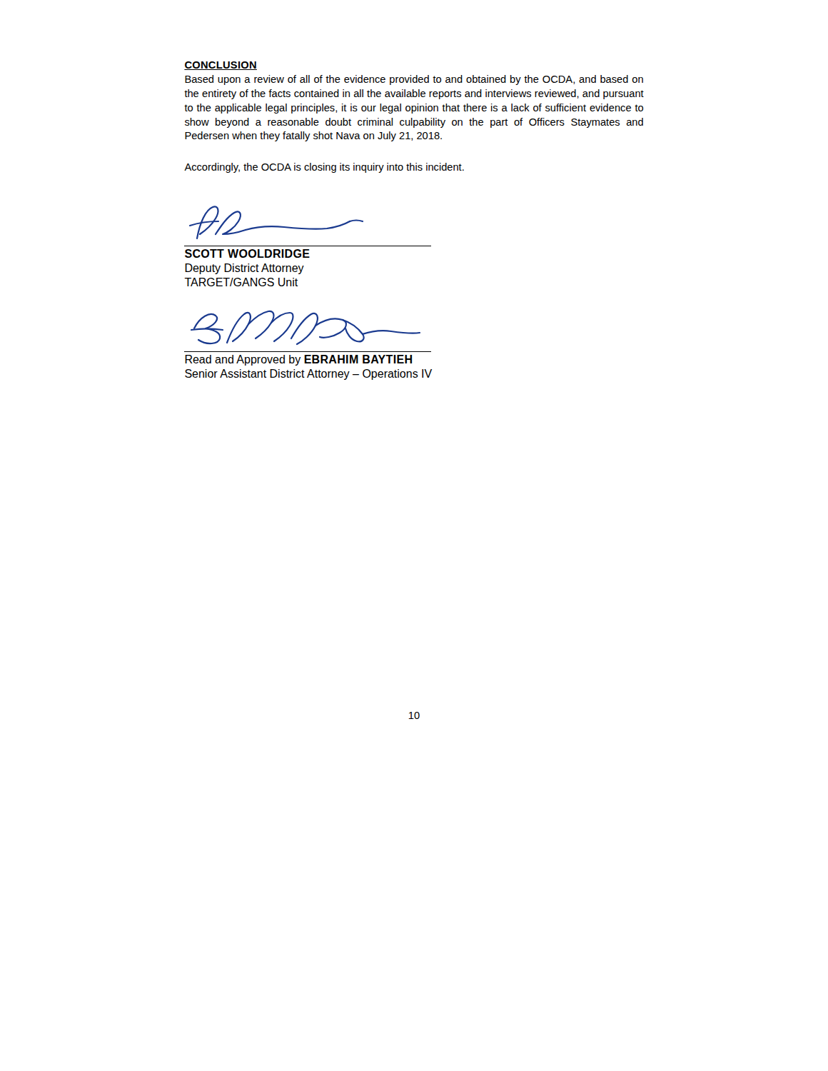CONCLUSION
Based upon a review of all of the evidence provided to and obtained by the OCDA, and based on the entirety of the facts contained in all the available reports and interviews reviewed, and pursuant to the applicable legal principles, it is our legal opinion that there is a lack of sufficient evidence to show beyond a reasonable doubt criminal culpability on the part of Officers Staymates and Pedersen when they fatally shot Nava on July 21, 2018.
Accordingly, the OCDA is closing its inquiry into this incident.
SCOTT WOOLDRIDGE
Deputy District Attorney
TARGET/GANGS Unit
Read and Approved by EBRAHIM BAYTIEH
Senior Assistant District Attorney – Operations IV
10